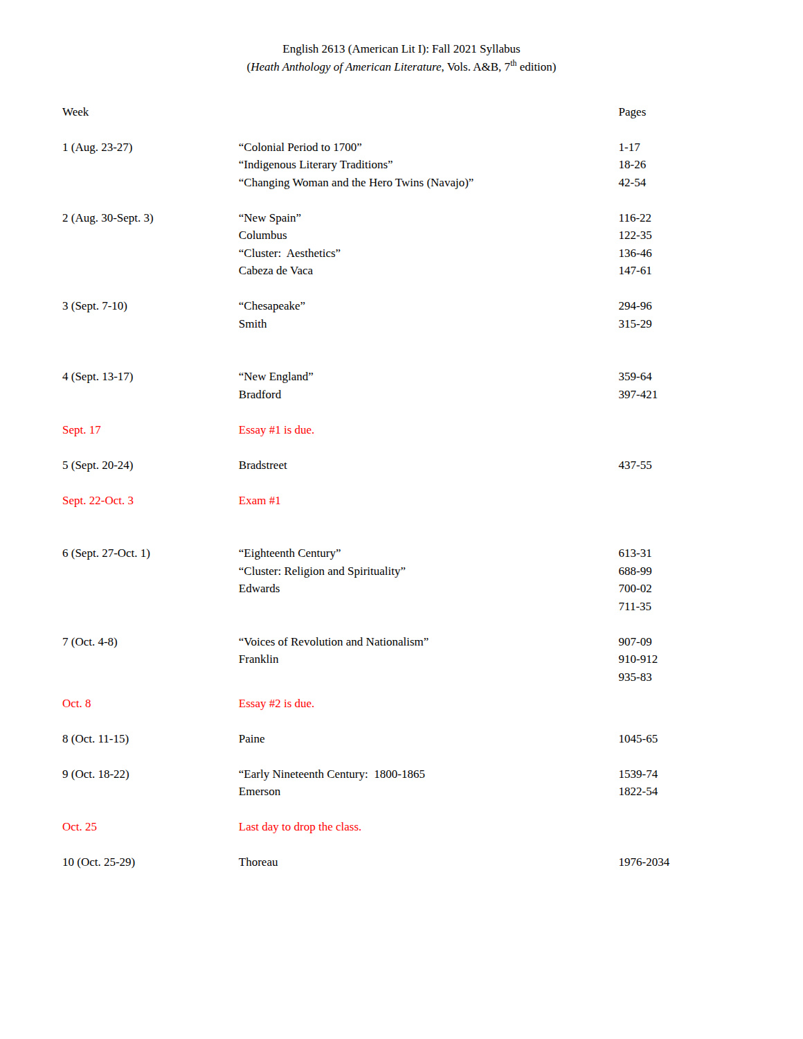English 2613 (American Lit I): Fall 2021 Syllabus
(Heath Anthology of American Literature, Vols. A&B, 7th edition)
| Week | | Pages |
| 1 (Aug. 23-27) | “Colonial Period to 1700” “Indigenous Literary Traditions” “Changing Woman and the Hero Twins (Navajo)” | 1-17 18-26 42-54 |
| 2 (Aug. 30-Sept. 3) | “New Spain” Columbus “Cluster: Aesthetics” Cabeza de Vaca | 116-22 122-35 136-46 147-61 |
| 3 (Sept. 7-10) | “Chesapeake” Smith | 294-96 315-29 |
| 4 (Sept. 13-17) | “New England” Bradford | 359-64 397-421 |
| Sept. 17 | Essay #1 is due. | |
| 5 (Sept. 20-24) | Bradstreet | 437-55 |
| Sept. 22‑Oct. 3 | Exam #1 | |
| 6 (Sept. 27-Oct. 1) | “Eighteenth Century” “Cluster: Religion and Spirituality” Edwards | 613-31 688-99 700-02 711-35 |
| 7 (Oct. 4-8) | “Voices of Revolution and Nationalism” Franklin | 907-09 910-912 935-83 |
| Oct. 8 | Essay #2 is due. | |
| 8 (Oct. 11-15) | Paine | 1045-65 |
| 9 (Oct. 18-22) | “Early Nineteenth Century: 1800-1865 Emerson | 1539-74 1822-54 |
| Oct. 25 | Last day to drop the class. | |
| 10 (Oct. 25-29) | Thoreau | 1976-2034 |